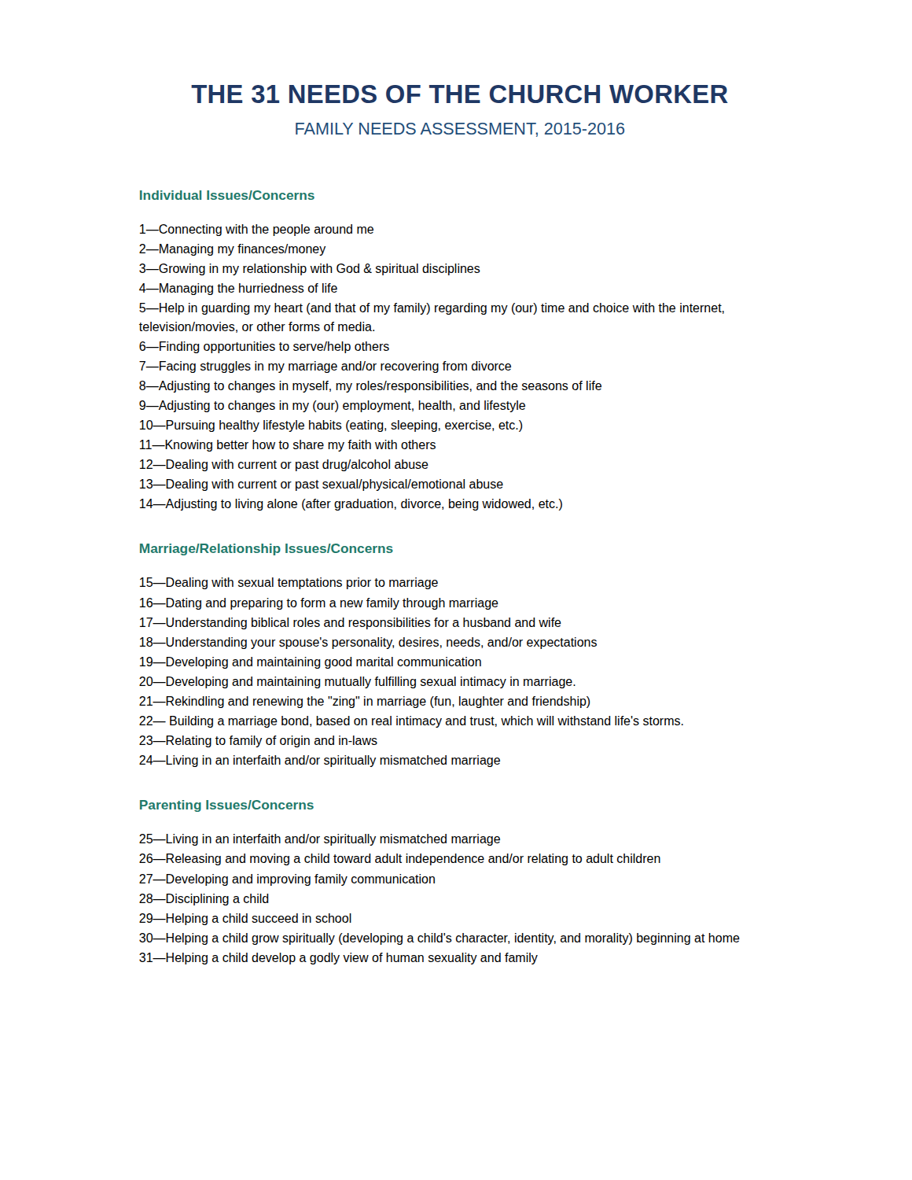THE 31 NEEDS OF THE CHURCH WORKER
FAMILY NEEDS ASSESSMENT, 2015-2016
Individual Issues/Concerns
1—Connecting with the people around me
2—Managing my finances/money
3—Growing in my relationship with God & spiritual disciplines
4—Managing the hurriedness of life
5—Help in guarding my heart (and that of my family) regarding my (our) time and choice with the internet, television/movies, or other forms of media.
6—Finding opportunities to serve/help others
7—Facing struggles in my marriage and/or recovering from divorce
8—Adjusting to changes in myself, my roles/responsibilities, and the seasons of life
9—Adjusting to changes in my (our) employment, health, and lifestyle
10—Pursuing healthy lifestyle habits (eating, sleeping, exercise, etc.)
11—Knowing better how to share my faith with others
12—Dealing with current or past drug/alcohol abuse
13—Dealing with current or past sexual/physical/emotional abuse
14—Adjusting to living alone (after graduation, divorce, being widowed, etc.)
Marriage/Relationship Issues/Concerns
15—Dealing with sexual temptations prior to marriage
16—Dating and preparing to form a new family through marriage
17—Understanding biblical roles and responsibilities for a husband and wife
18—Understanding your spouse's personality, desires, needs, and/or expectations
19—Developing and maintaining good marital communication
20—Developing and maintaining mutually fulfilling sexual intimacy in marriage.
21—Rekindling and renewing the "zing" in marriage (fun, laughter and friendship)
22— Building a marriage bond, based on real intimacy and trust, which will withstand life's storms.
23—Relating to family of origin and in-laws
24—Living in an interfaith and/or spiritually mismatched marriage
Parenting Issues/Concerns
25—Living in an interfaith and/or spiritually mismatched marriage
26—Releasing and moving a child toward adult independence and/or relating to adult children
27—Developing and improving family communication
28—Disciplining a child
29—Helping a child succeed in school
30—Helping a child grow spiritually (developing a child's character, identity, and morality) beginning at home
31—Helping a child develop a godly view of human sexuality and family